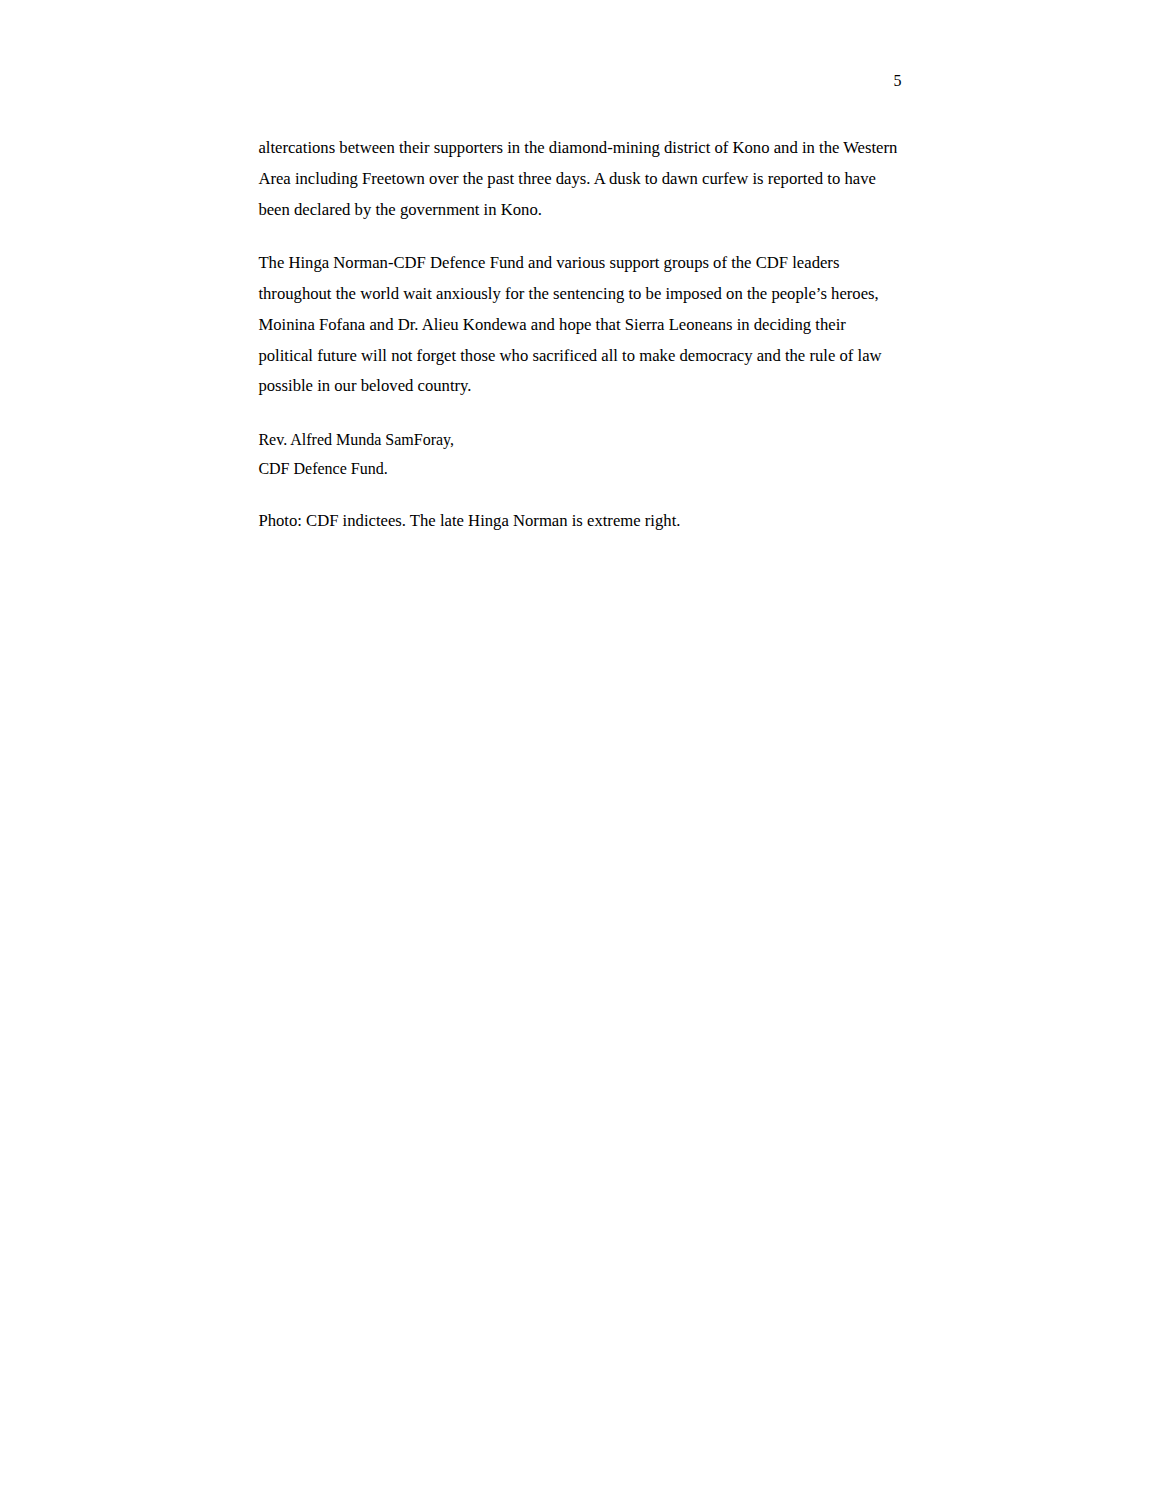5
altercations between their supporters in the diamond-mining district of Kono and in the Western Area including Freetown over the past three days. A dusk to dawn curfew is reported to have been declared by the government in Kono.
The Hinga Norman-CDF Defence Fund and various support groups of the CDF leaders throughout the world wait anxiously for the sentencing to be imposed on the people’s heroes, Moinina Fofana and Dr. Alieu Kondewa and hope that Sierra Leoneans in deciding their political future will not forget those who sacrificed all to make democracy and the rule of law possible in our beloved country.
Rev. Alfred Munda SamForay, CDF Defence Fund.
Photo: CDF indictees. The late Hinga Norman is extreme right.